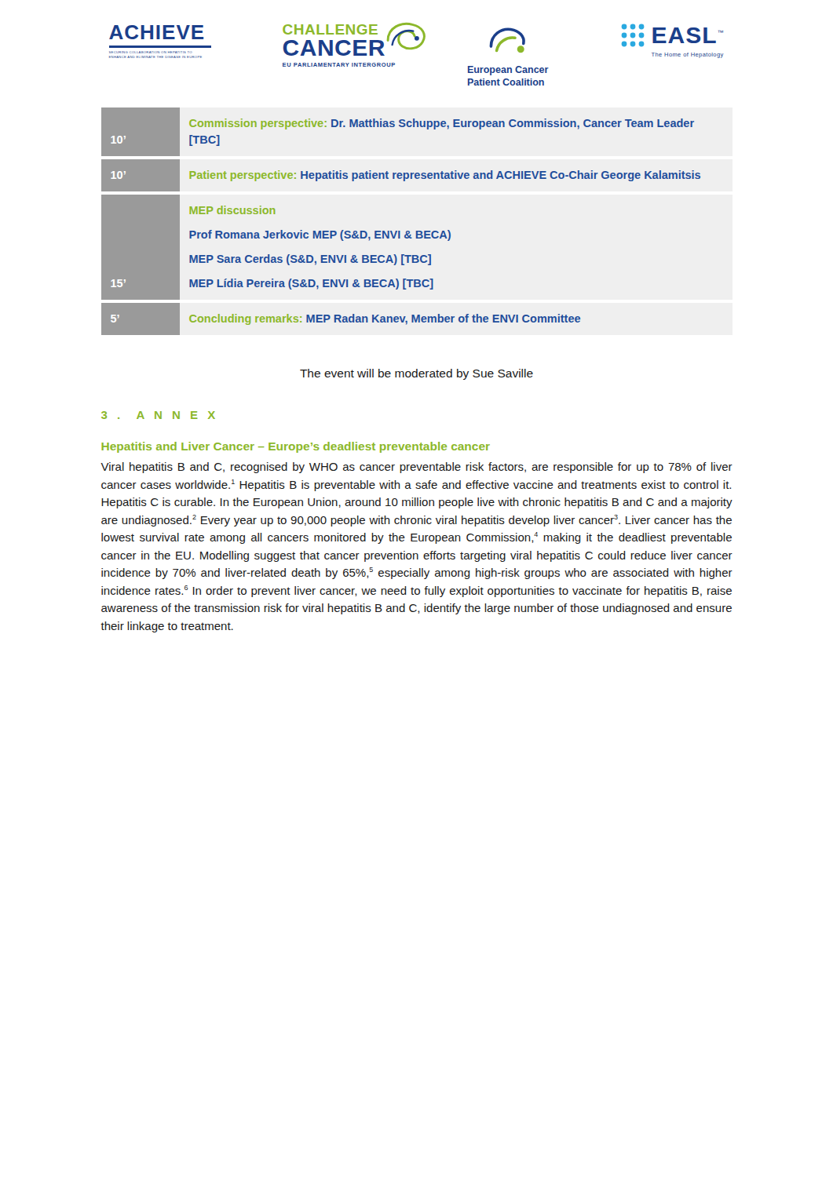ACHIEVE
Securing collaboration on hepatitis to enhance and eliminate the disease in Europe
CHALLENGE
CANCER
EU PARLIAMENTARY INTERGROUP
European Cancer
Patient Coalition
EASL™
The Home of Hepatology
| 10’ | Commission perspective: Dr. Matthias Schuppe, European Commission, Cancer Team Leader [TBC] |
| 10’ | Patient perspective: Hepatitis patient representative and ACHIEVE Co-Chair George Kalamitsis |
| 15’ | MEP discussion Prof Romana Jerkovic MEP (S&D, ENVI & BECA) MEP Sara Cerdas (S&D, ENVI & BECA) [TBC] MEP Lídia Pereira (S&D, ENVI & BECA) [TBC] |
| 5’ | Concluding remarks: MEP Radan Kanev, Member of the ENVI Committee |
The event will be moderated by Sue Saville
3 . A N N E X
Hepatitis and Liver Cancer – Europe’s deadliest preventable cancer
Viral hepatitis B and C, recognised by WHO as cancer preventable risk factors, are responsible for up to 78% of liver cancer cases worldwide.1 Hepatitis B is preventable with a safe and effective vaccine and treatments exist to control it. Hepatitis C is curable. In the European Union, around 10 million people live with chronic hepatitis B and C and a majority are undiagnosed.2 Every year up to 90,000 people with chronic viral hepatitis develop liver cancer3. Liver cancer has the lowest survival rate among all cancers monitored by the European Commission,4 making it the deadliest preventable cancer in the EU. Modelling suggest that cancer prevention efforts targeting viral hepatitis C could reduce liver cancer incidence by 70% and liver-related death by 65%,5 especially among high-risk groups who are associated with higher incidence rates.6 In order to prevent liver cancer, we need to fully exploit opportunities to vaccinate for hepatitis B, raise awareness of the transmission risk for viral hepatitis B and C, identify the large number of those undiagnosed and ensure their linkage to treatment.